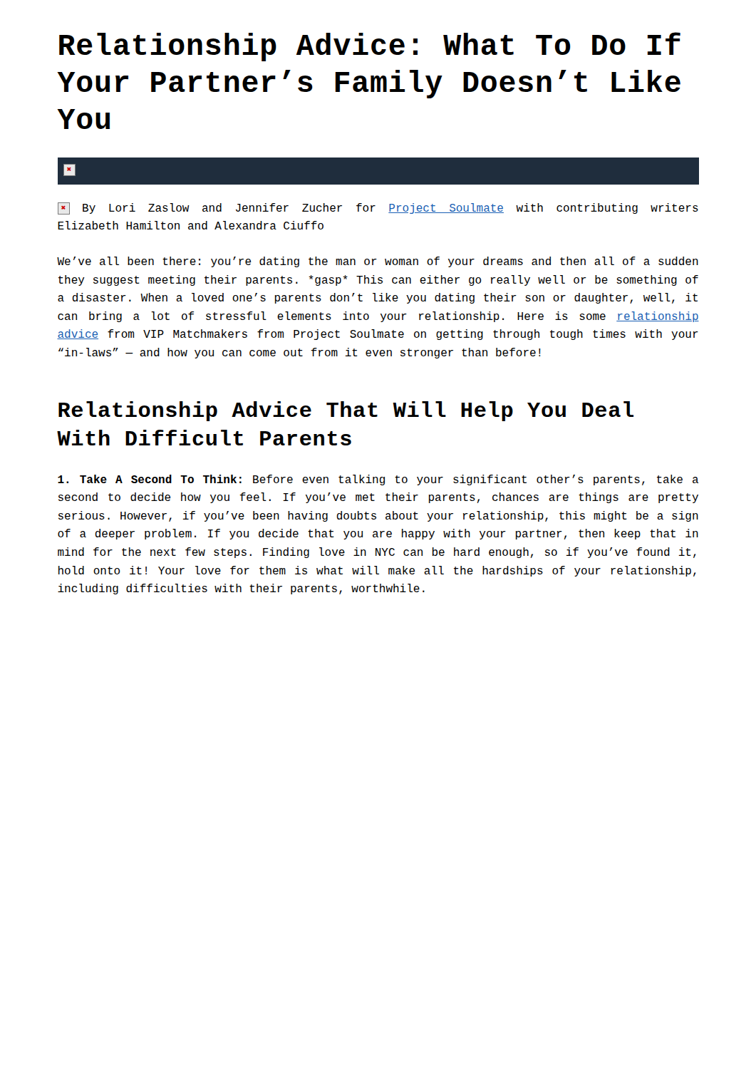Relationship Advice: What To Do If Your Partner’s Family Doesn’t Like You
✖
✖ By Lori Zaslow and Jennifer Zucher for Project Soulmate with contributing writers Elizabeth Hamilton and Alexandra Ciuffo
We’ve all been there: you’re dating the man or woman of your dreams and then all of a sudden they suggest meeting their parents. *gasp* This can either go really well or be something of a disaster. When a loved one’s parents don’t like you dating their son or daughter, well, it can bring a lot of stressful elements into your relationship. Here is some relationship advice from VIP Matchmakers from Project Soulmate on getting through tough times with your “in-laws” — and how you can come out from it even stronger than before!
Relationship Advice That Will Help You Deal With Difficult Parents
1. Take A Second To Think: Before even talking to your significant other’s parents, take a second to decide how you feel. If you’ve met their parents, chances are things are pretty serious. However, if you’ve been having doubts about your relationship, this might be a sign of a deeper problem. If you decide that you are happy with your partner, then keep that in mind for the next few steps. Finding love in NYC can be hard enough, so if you’ve found it, hold onto it! Your love for them is what will make all the hardships of your relationship, including difficulties with their parents, worthwhile.